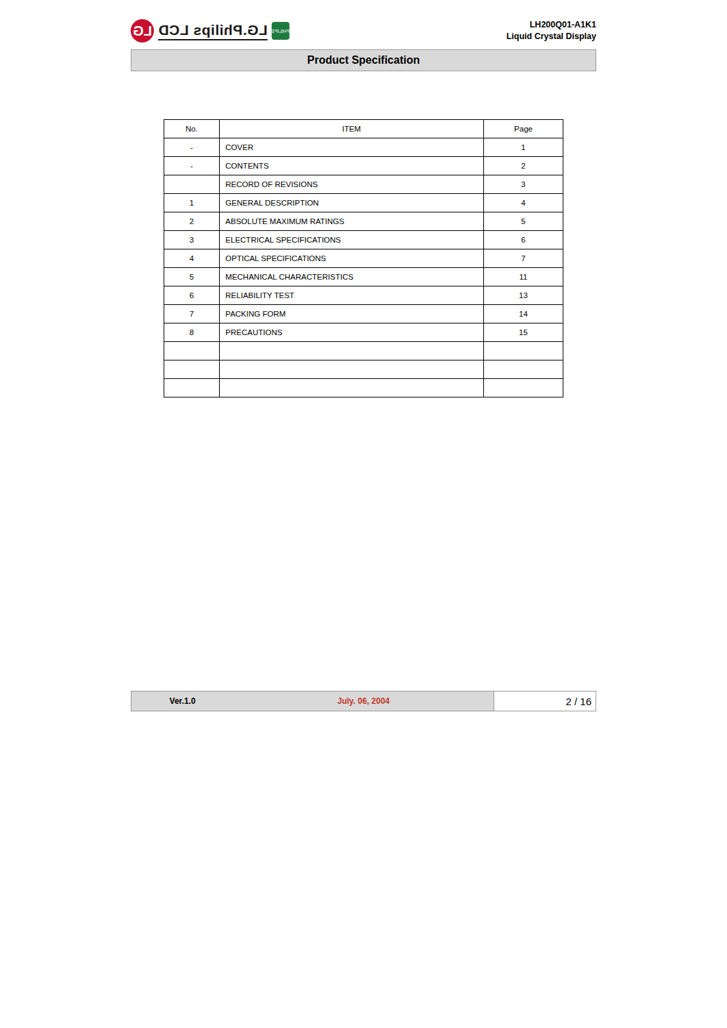PHILIPS LG.Philips LCD LG
LH200Q01-A1K1
Liquid Crystal Display
Product Specification
| No. | ITEM | Page |
| --- | --- | --- |
| - | COVER | 1 |
| - | CONTENTS | 2 |
| | RECORD OF REVISIONS | 3 |
| 1 | GENERAL DESCRIPTION | 4 |
| 2 | ABSOLUTE MAXIMUM RATINGS | 5 |
| 3 | ELECTRICAL SPECIFICATIONS | 6 |
| 4 | OPTICAL SPECIFICATIONS | 7 |
| 5 | MECHANICAL CHARACTERISTICS | 11 |
| 6 | RELIABILITY TEST | 13 |
| 7 | PACKING FORM | 14 |
| 8 | PRECAUTIONS | 15 |
Ver.1.0
July. 06, 2004
2 / 16